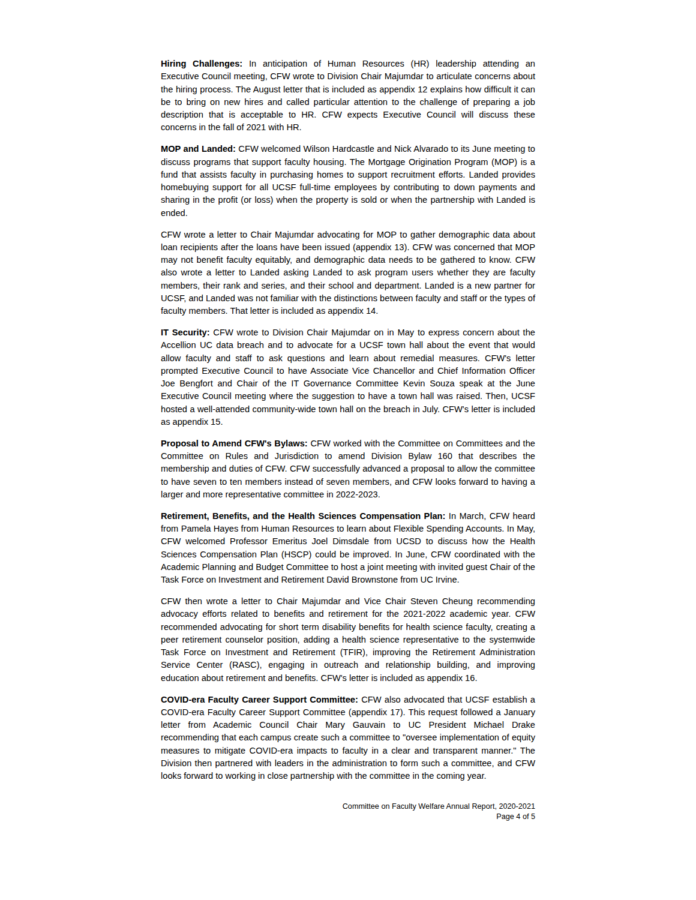Hiring Challenges: In anticipation of Human Resources (HR) leadership attending an Executive Council meeting, CFW wrote to Division Chair Majumdar to articulate concerns about the hiring process. The August letter that is included as appendix 12 explains how difficult it can be to bring on new hires and called particular attention to the challenge of preparing a job description that is acceptable to HR. CFW expects Executive Council will discuss these concerns in the fall of 2021 with HR.
MOP and Landed: CFW welcomed Wilson Hardcastle and Nick Alvarado to its June meeting to discuss programs that support faculty housing. The Mortgage Origination Program (MOP) is a fund that assists faculty in purchasing homes to support recruitment efforts. Landed provides homebuying support for all UCSF full-time employees by contributing to down payments and sharing in the profit (or loss) when the property is sold or when the partnership with Landed is ended.
CFW wrote a letter to Chair Majumdar advocating for MOP to gather demographic data about loan recipients after the loans have been issued (appendix 13). CFW was concerned that MOP may not benefit faculty equitably, and demographic data needs to be gathered to know. CFW also wrote a letter to Landed asking Landed to ask program users whether they are faculty members, their rank and series, and their school and department. Landed is a new partner for UCSF, and Landed was not familiar with the distinctions between faculty and staff or the types of faculty members. That letter is included as appendix 14.
IT Security: CFW wrote to Division Chair Majumdar on in May to express concern about the Accellion UC data breach and to advocate for a UCSF town hall about the event that would allow faculty and staff to ask questions and learn about remedial measures. CFW's letter prompted Executive Council to have Associate Vice Chancellor and Chief Information Officer Joe Bengfort and Chair of the IT Governance Committee Kevin Souza speak at the June Executive Council meeting where the suggestion to have a town hall was raised. Then, UCSF hosted a well-attended community-wide town hall on the breach in July. CFW's letter is included as appendix 15.
Proposal to Amend CFW's Bylaws: CFW worked with the Committee on Committees and the Committee on Rules and Jurisdiction to amend Division Bylaw 160 that describes the membership and duties of CFW. CFW successfully advanced a proposal to allow the committee to have seven to ten members instead of seven members, and CFW looks forward to having a larger and more representative committee in 2022-2023.
Retirement, Benefits, and the Health Sciences Compensation Plan: In March, CFW heard from Pamela Hayes from Human Resources to learn about Flexible Spending Accounts. In May, CFW welcomed Professor Emeritus Joel Dimsdale from UCSD to discuss how the Health Sciences Compensation Plan (HSCP) could be improved. In June, CFW coordinated with the Academic Planning and Budget Committee to host a joint meeting with invited guest Chair of the Task Force on Investment and Retirement David Brownstone from UC Irvine.
CFW then wrote a letter to Chair Majumdar and Vice Chair Steven Cheung recommending advocacy efforts related to benefits and retirement for the 2021-2022 academic year. CFW recommended advocating for short term disability benefits for health science faculty, creating a peer retirement counselor position, adding a health science representative to the systemwide Task Force on Investment and Retirement (TFIR), improving the Retirement Administration Service Center (RASC), engaging in outreach and relationship building, and improving education about retirement and benefits. CFW's letter is included as appendix 16.
COVID-era Faculty Career Support Committee: CFW also advocated that UCSF establish a COVID-era Faculty Career Support Committee (appendix 17). This request followed a January letter from Academic Council Chair Mary Gauvain to UC President Michael Drake recommending that each campus create such a committee to "oversee implementation of equity measures to mitigate COVID-era impacts to faculty in a clear and transparent manner." The Division then partnered with leaders in the administration to form such a committee, and CFW looks forward to working in close partnership with the committee in the coming year.
Committee on Faculty Welfare Annual Report, 2020-2021
Page 4 of 5